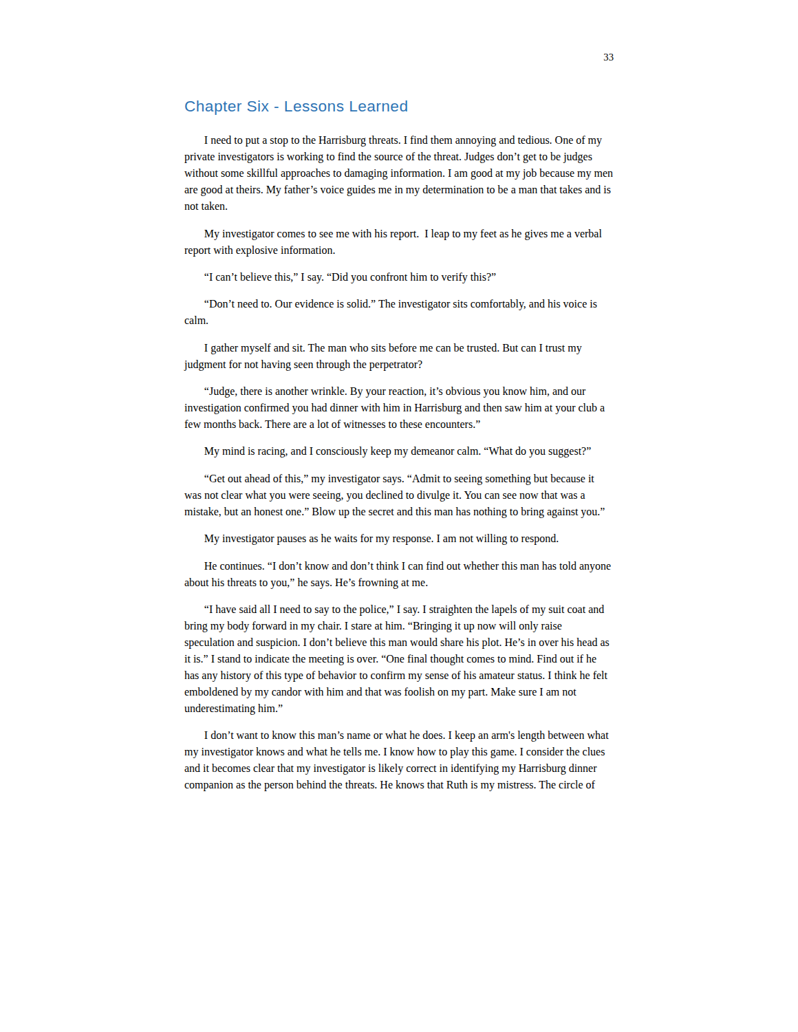33
Chapter Six - Lessons Learned
I need to put a stop to the Harrisburg threats. I find them annoying and tedious. One of my private investigators is working to find the source of the threat. Judges don’t get to be judges without some skillful approaches to damaging information. I am good at my job because my men are good at theirs. My father’s voice guides me in my determination to be a man that takes and is not taken.
My investigator comes to see me with his report. I leap to my feet as he gives me a verbal report with explosive information.
“I can’t believe this,” I say. “Did you confront him to verify this?”
“Don’t need to. Our evidence is solid.” The investigator sits comfortably, and his voice is calm.
I gather myself and sit. The man who sits before me can be trusted. But can I trust my judgment for not having seen through the perpetrator?
“Judge, there is another wrinkle. By your reaction, it’s obvious you know him, and our investigation confirmed you had dinner with him in Harrisburg and then saw him at your club a few months back. There are a lot of witnesses to these encounters.”
My mind is racing, and I consciously keep my demeanor calm. “What do you suggest?”
“Get out ahead of this,” my investigator says. “Admit to seeing something but because it was not clear what you were seeing, you declined to divulge it. You can see now that was a mistake, but an honest one.” Blow up the secret and this man has nothing to bring against you.”
My investigator pauses as he waits for my response. I am not willing to respond.
He continues. “I don’t know and don’t think I can find out whether this man has told anyone about his threats to you,” he says. He’s frowning at me.
“I have said all I need to say to the police,” I say. I straighten the lapels of my suit coat and bring my body forward in my chair. I stare at him. “Bringing it up now will only raise speculation and suspicion. I don’t believe this man would share his plot. He’s in over his head as it is.” I stand to indicate the meeting is over. “One final thought comes to mind. Find out if he has any history of this type of behavior to confirm my sense of his amateur status. I think he felt emboldened by my candor with him and that was foolish on my part. Make sure I am not underestimating him.”
I don’t want to know this man’s name or what he does. I keep an arm's length between what my investigator knows and what he tells me. I know how to play this game. I consider the clues and it becomes clear that my investigator is likely correct in identifying my Harrisburg dinner companion as the person behind the threats. He knows that Ruth is my mistress. The circle of